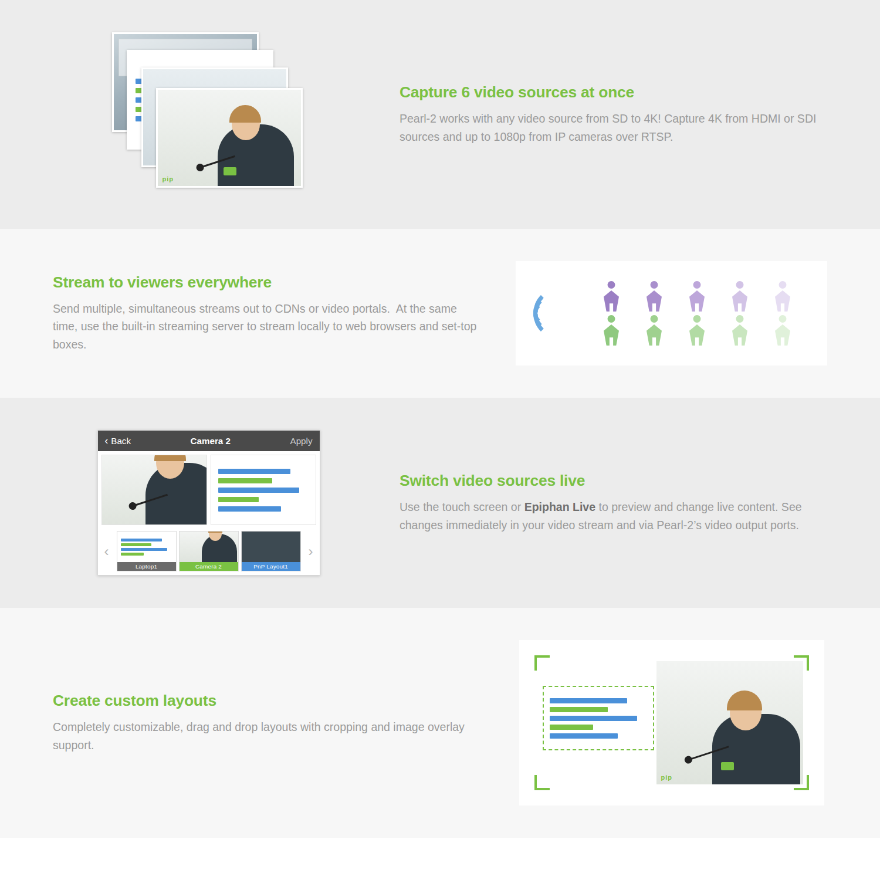pip
Capture 6 video sources at once
Pearl-2 works with any video source from SD to 4K! Capture 4K from HDMI or SDI sources and up to 1080p from IP cameras over RTSP.
Stream to viewers everywhere
Send multiple, simultaneous streams out to CDNs or video portals. At the same time, use the built-in streaming server to stream locally to web browsers and set-top boxes.
Back Camera 2 Apply
‹
Laptop1
Camera 2
PnP Layout1
›
Switch video sources live
Use the touch screen or Epiphan Live to preview and change live content. See changes immediately in your video stream and via Pearl-2’s video output ports.
Create custom layouts
Completely customizable, drag and drop layouts with cropping and image overlay support.
pip